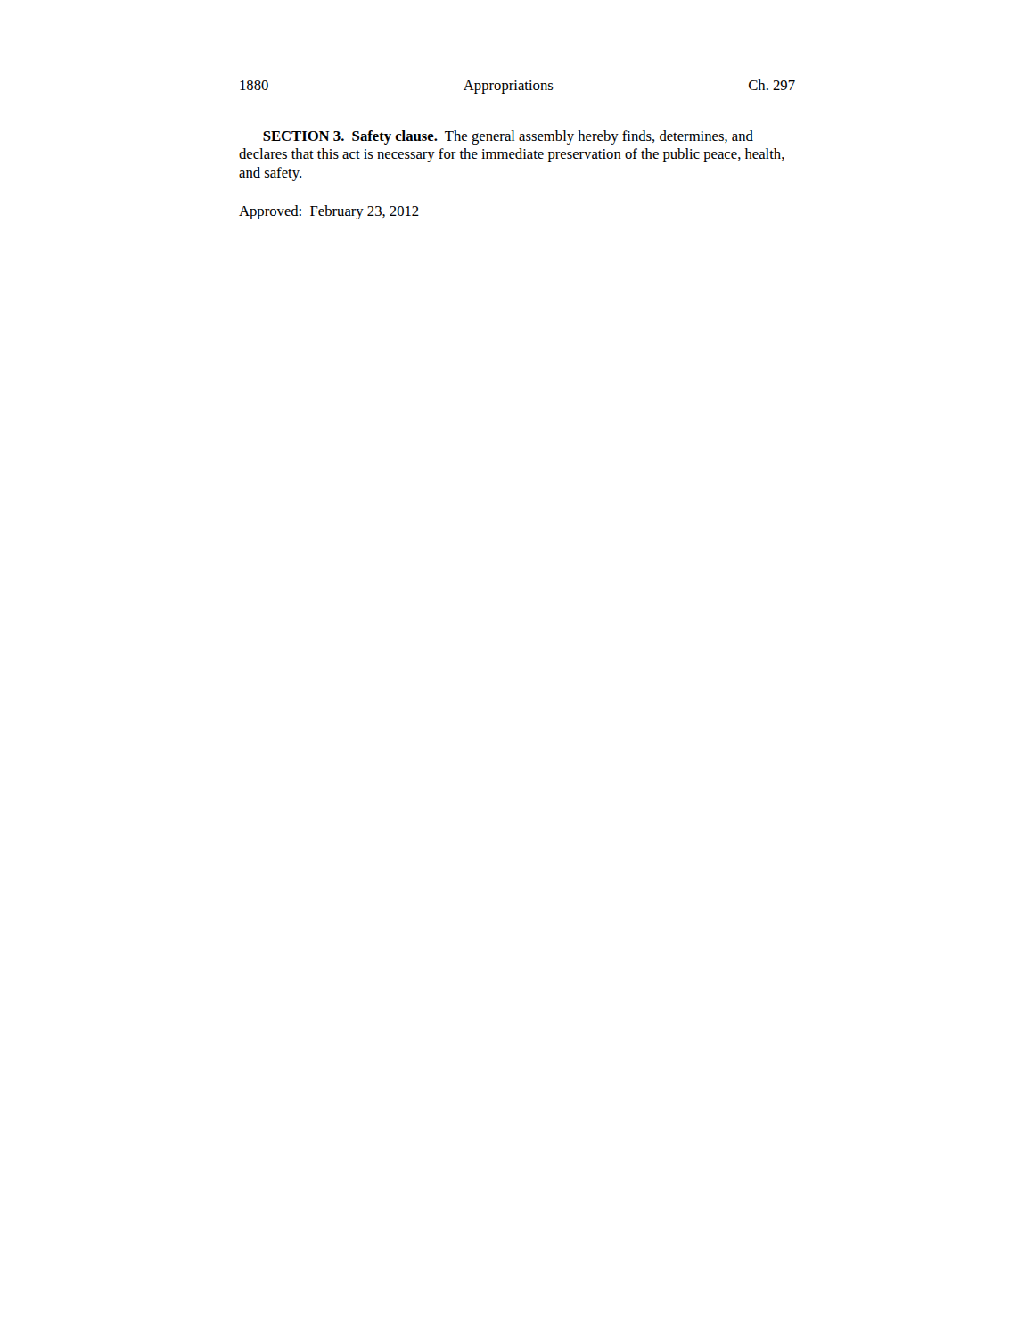1880 Appropriations Ch. 297
SECTION 3. Safety clause. The general assembly hereby finds, determines, and declares that this act is necessary for the immediate preservation of the public peace, health, and safety.
Approved: February 23, 2012